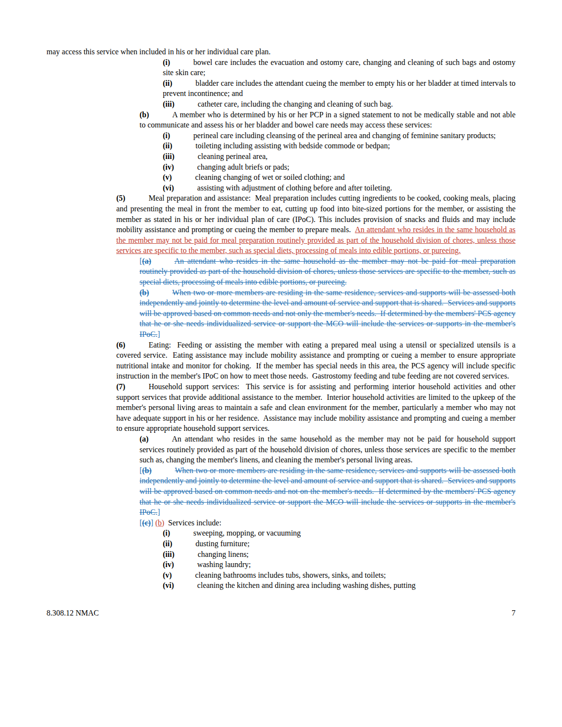may access this service when included in his or her individual care plan.
(i) bowel care includes the evacuation and ostomy care, changing and cleaning of such bags and ostomy site skin care;
(ii) bladder care includes the attendant cueing the member to empty his or her bladder at timed intervals to prevent incontinence; and
(iii) catheter care, including the changing and cleaning of such bag.
(b) A member who is determined by his or her PCP in a signed statement to not be medically stable and not able to communicate and assess his or her bladder and bowel care needs may access these services:
(i) perineal care including cleansing of the perineal area and changing of feminine sanitary products;
(ii) toileting including assisting with bedside commode or bedpan;
(iii) cleaning perineal area,
(iv) changing adult briefs or pads;
(v) cleaning changing of wet or soiled clothing; and
(vi) assisting with adjustment of clothing before and after toileting.
(5) Meal preparation and assistance: Meal preparation includes cutting ingredients to be cooked, cooking meals, placing and presenting the meal in front the member to eat, cutting up food into bite-sized portions for the member, or assisting the member as stated in his or her individual plan of care (IPoC). This includes provision of snacks and fluids and may include mobility assistance and prompting or cueing the member to prepare meals. An attendant who resides in the same household as the member may not be paid for meal preparation routinely provided as part of the household division of chores, unless those services are specific to the member, such as special diets, processing of meals into edible portions, or pureeing.
[(a) An attendant who resides in the same household as the member may not be paid for meal preparation routinely provided as part of the household division of chores, unless those services are specific to the member, such as special diets, processing of meals into edible portions, or pureeing.
(b) When two or more members are residing in the same residence, services and supports will be assessed both independently and jointly to determine the level and amount of service and support that is shared. Services and supports will be approved based on common needs and not only the member's needs. If determined by the members' PCS agency that he or she needs individualized service or support the MCO will include the services or supports in the member's IPoC.]
(6) Eating: Feeding or assisting the member with eating a prepared meal using a utensil or specialized utensils is a covered service. Eating assistance may include mobility assistance and prompting or cueing a member to ensure appropriate nutritional intake and monitor for choking. If the member has special needs in this area, the PCS agency will include specific instruction in the member's IPoC on how to meet those needs. Gastrostomy feeding and tube feeding are not covered services.
(7) Household support services: This service is for assisting and performing interior household activities and other support services that provide additional assistance to the member. Interior household activities are limited to the upkeep of the member's personal living areas to maintain a safe and clean environment for the member, particularly a member who may not have adequate support in his or her residence. Assistance may include mobility assistance and prompting and cueing a member to ensure appropriate household support services.
(a) An attendant who resides in the same household as the member may not be paid for household support services routinely provided as part of the household division of chores, unless those services are specific to the member such as, changing the member's linens, and cleaning the member's personal living areas.
[(b) When two or more members are residing in the same residence, services and supports will be assessed both independently and jointly to determine the level and amount of service and support that is shared. Services and supports will be approved based on common needs and not on the member's needs. If determined by the members' PCS agency that he or she needs individualized service or support the MCO will include the services or supports in the member's IPoC.]
[(c)] (b) Services include:
(i) sweeping, mopping, or vacuuming
(ii) dusting furniture;
(iii) changing linens;
(iv) washing laundry;
(v) cleaning bathrooms includes tubs, showers, sinks, and toilets;
(vi) cleaning the kitchen and dining area including washing dishes, putting
8.308.12 NMAC 7